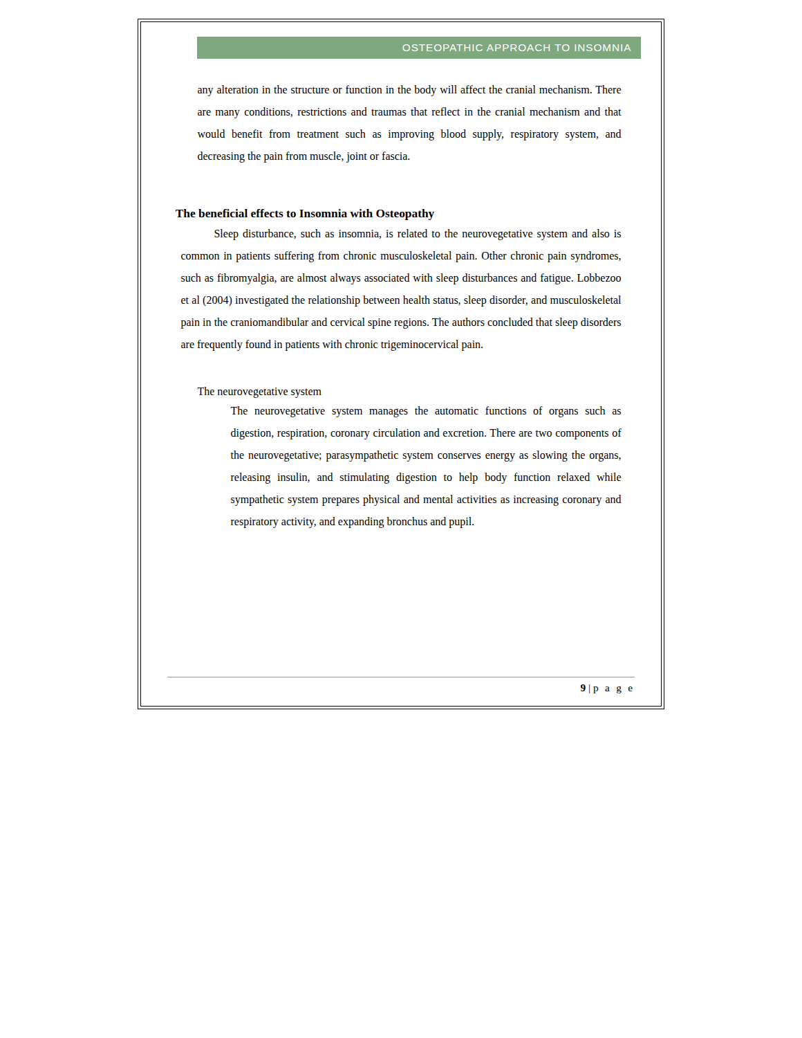Osteopathic Approach to Insomnia
any alteration in the structure or function in the body will affect the cranial mechanism. There are many conditions, restrictions and traumas that reflect in the cranial mechanism and that would benefit from treatment such as improving blood supply, respiratory system, and decreasing the pain from muscle, joint or fascia.
The beneficial effects to Insomnia with Osteopathy
Sleep disturbance, such as insomnia, is related to the neurovegetative system and also is common in patients suffering from chronic musculoskeletal pain. Other chronic pain syndromes, such as fibromyalgia, are almost always associated with sleep disturbances and fatigue. Lobbezoo et al (2004) investigated the relationship between health status, sleep disorder, and musculoskeletal pain in the craniomandibular and cervical spine regions. The authors concluded that sleep disorders are frequently found in patients with chronic trigeminocervical pain.
The neurovegetative system
The neurovegetative system manages the automatic functions of organs such as digestion, respiration, coronary circulation and excretion. There are two components of the neurovegetative; parasympathetic system conserves energy as slowing the organs, releasing insulin, and stimulating digestion to help body function relaxed while sympathetic system prepares physical and mental activities as increasing coronary and respiratory activity, and expanding bronchus and pupil.
9 | p a g e